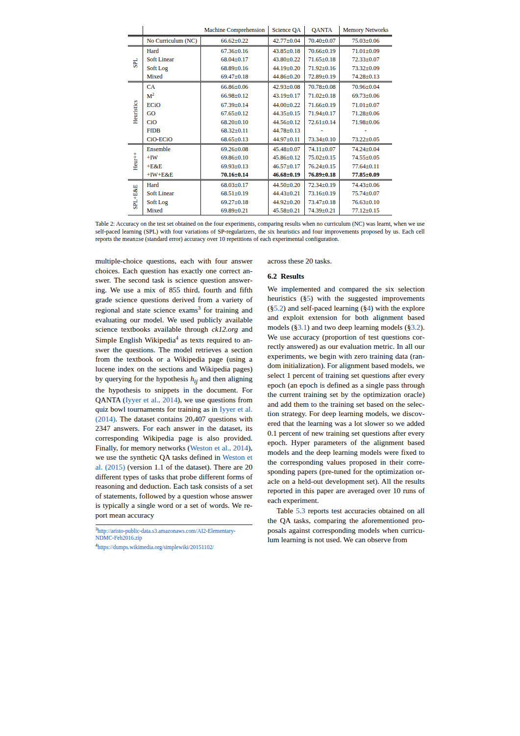| | | Machine Comprehension | Science QA | QANTA | Memory Networks |
| --- | --- | --- | --- | --- | --- |
| | No Curriculum (NC) | 66.62±0.22 | 42.77±0.04 | 70.40±0.07 | 75.03±0.06 |
| SPL | Hard | 67.36±0.16 | 43.85±0.18 | 70.66±0.19 | 71.01±0.09 |
| Soft Linear | 68.04±0.17 | 43.80±0.22 | 71.65±0.18 | 72.33±0.07 |
| Soft Log | 68.89±0.16 | 44.19±0.20 | 71.92±0.16 | 73.32±0.09 |
| Mixed | 69.47±0.18 | 44.86±0.20 | 72.89±0.19 | 74.28±0.13 |
| Heuristics | CA | 66.86±0.06 | 42.93±0.08 | 70.78±0.08 | 70.96±0.04 |
| M 2 | 66.98±0.12 | 43.19±0.17 | 71.02±0.18 | 69.73±0.06 |
| ECiO | 67.39±0.14 | 44.00±0.22 | 71.66±0.19 | 71.01±0.07 |
| GO | 67.65±0.12 | 44.35±0.15 | 71.94±0.17 | 71.28±0.06 |
| CiO | 68.20±0.10 | 44.56±0.12 | 72.61±0.14 | 71.98±0.06 |
| FfDB | 68.32±0.11 | 44.78±0.13 | - | - |
| CiO-ECiO | 68.65±0.13 | 44.97±0.11 | 73.34±0.10 | 73.22±0.05 |
| Heur++ | Ensemble | 69.26±0.08 | 45.48±0.07 | 74.11±0.07 | 74.24±0.04 |
| +IW | 69.86±0.10 | 45.86±0.12 | 75.02±0.15 | 74.55±0.05 |
| +E&E | 69.93±0.13 | 46.57±0.17 | 76.24±0.15 | 77.64±0.11 |
| +IW+E&E | 70.16±0.14 | 46.68±0.19 | 76.89±0.18 | 77.85±0.09 |
| SPL+E&E | Hard | 68.03±0.17 | 44.50±0.20 | 72.34±0.19 | 74.43±0.06 |
| Soft Linear | 68.51±0.19 | 44.43±0.21 | 73.16±0.19 | 75.74±0.07 |
| Soft Log | 69.27±0.18 | 44.92±0.20 | 73.47±0.18 | 76.63±0.10 |
| Mixed | 69.89±0.21 | 45.58±0.21 | 74.39±0.21 | 77.12±0.15 |
Table 2: Accuracy on the test set obtained on the four experiments, comparing results when no curriculum (NC) was learnt, when we use self-paced learning (SPL) with four variations of SP-regularizers, the six heuristics and four improvements proposed by us. Each cell reports the mean±se (standard error) accuracy over 10 repetitions of each experimental configuration.
multiple-choice questions, each with four answer choices. Each question has exactly one correct answer. The second task is science question answering. We use a mix of 855 third, fourth and fifth grade science questions derived from a variety of regional and state science exams3 for training and evaluating our model. We used publicly available science textbooks available through ck12.org and Simple English Wikipedia4 as texts required to answer the questions. The model retrieves a section from the textbook or a Wikipedia page (using a lucene index on the sections and Wikipedia pages) by querying for the hypothesis hij and then aligning the hypothesis to snippets in the document. For QANTA (Iyyer et al., 2014), we use questions from quiz bowl tournaments for training as in Iyyer et al. (2014). The dataset contains 20,407 questions with 2347 answers. For each answer in the dataset, its corresponding Wikipedia page is also provided. Finally, for memory networks (Weston et al., 2014), we use the synthetic QA tasks defined in Weston et al. (2015) (version 1.1 of the dataset). There are 20 different types of tasks that probe different forms of reasoning and deduction. Each task consists of a set of statements, followed by a question whose answer is typically a single word or a set of words. We report mean accuracy
3 http://aristo-public-data.s3.amazonaws.com/AI2-Elementary-NDMC-Feb2016.zip
4 https://dumps.wikimedia.org/simplewiki/20151102/
across these 20 tasks.
6.2 Results
We implemented and compared the six selection heuristics (§5) with the suggested improvements (§5.2) and self-paced learning (§4) with the explore and exploit extension for both alignment based models (§3.1) and two deep learning models (§3.2). We use accuracy (proportion of test questions correctly answered) as our evaluation metric. In all our experiments, we begin with zero training data (random initialization). For alignment based models, we select 1 percent of training set questions after every epoch (an epoch is defined as a single pass through the current training set by the optimization oracle) and add them to the training set based on the selection strategy. For deep learning models, we discovered that the learning was a lot slower so we added 0.1 percent of new training set questions after every epoch. Hyper parameters of the alignment based models and the deep learning models were fixed to the corresponding values proposed in their corresponding papers (pre-tuned for the optimization oracle on a held-out development set). All the results reported in this paper are averaged over 10 runs of each experiment.
Table 5.3 reports test accuracies obtained on all the QA tasks, comparing the aforementioned proposals against corresponding models when curriculum learning is not used. We can observe from